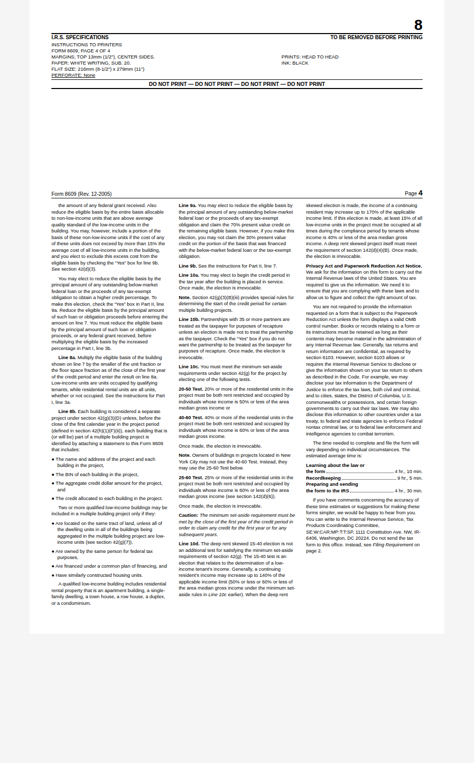8
I.R.S. SPECIFICATIONS TO BE REMOVED BEFORE PRINTING
INSTRUCTIONS TO PRINTERS
FORM 8609, PAGE 4 OF 4
MARGINS; TOP 13mm (1/2"), CENTER SIDES.
PAPER: WHITE WRITING, SUB. 20.
PRINTS: HEAD TO HEAD
INK: BLACK
FLAT SIZE: 216mm (8-1/2") x 279mm (11")
PERFORATE: None
DO NOT PRINT — DO NOT PRINT — DO NOT PRINT — DO NOT PRINT
Form 8609 (Rev. 12-2005)
Page 4
the amount of any federal grant received. Also reduce the eligible basis by the entire basis allocable to non-low-income units that are above average quality standard of the low-income units in the building. You may, however, include a portion of the basis of these non-low-income units if the cost of any of these units does not exceed by more than 15% the average cost of all low-income units in the building, and you elect to exclude this excess cost from the eligible basis by checking the “Yes” box for line 9b. See section 42(d)(3).
You may elect to reduce the eligible basis by the principal amount of any outstanding below-market federal loan or the proceeds of any tax-exempt obligation to obtain a higher credit percentage. To make this election, check the “Yes” box in Part II, line 9a. Reduce the eligible basis by the principal amount of such loan or obligation proceeds before entering the amount on line 7. You must reduce the eligible basis by the principal amount of such loan or obligation proceeds, or any federal grant received, before multiplying the eligible basis by the increased percentage in Part I, line 3b.
Line 8a. Multiply the eligible basis of the building shown on line 7 by the smaller of the unit fraction or the floor space fraction as of the close of the first year of the credit period and enter the result on line 8a. Low-income units are units occupied by qualifying tenants, while residential rental units are all units, whether or not occupied. See the instructions for Part I, line 3a.
Line 8b. Each building is considered a separate project under section 42(g)(3)(D) unless, before the close of the first calendar year in the project period (defined in section 42(h)(1)(F)(ii)), each building that is (or will be) part of a multiple building project is identified by attaching a statement to this Form 8609 that includes:
● The name and address of the project and each building in the project,
● The BIN of each building in the project,
● The aggregate credit dollar amount for the project, and
● The credit allocated to each building in the project.
Two or more qualified low-income buildings may be included in a multiple building project only if they:
● Are located on the same tract of land, unless all of the dwelling units in all of the buildings being aggregated in the multiple building project are low-income units (see section 42(g)(7)),
● Are owned by the same person for federal tax purposes,
● Are financed under a common plan of financing, and
● Have similarly constructed housing units.
A qualified low-income building includes residential rental property that is an apartment building, a single-family dwelling, a town house, a row house, a duplex, or a condominium.
Line 9a. You may elect to reduce the eligible basis by the principal amount of any outstanding below-market federal loan or the proceeds of any tax-exempt obligation and claim the 70% present value credit on the remaining eligible basis. However, if you make this election, you may not claim the 30% present value credit on the portion of the basis that was financed with the below-market federal loan or the tax-exempt obligation.
Line 9b. See the instructions for Part II, line 7.
Line 10a. You may elect to begin the credit period in the tax year after the building is placed in service. Once made, the election is irrevocable.
Note. Section 42(g)(3)(B)(iii) provides special rules for determining the start of the credit period for certain multiple building projects.
Line 10b. Partnerships with 35 or more partners are treated as the taxpayer for purposes of recapture unless an election is made not to treat the partnership as the taxpayer. Check the “Yes” box if you do not want the partnership to be treated as the taxpayer for purposes of recapture. Once made, the election is irrevocable.
Line 10c. You must meet the minimum set-aside requirements under section 42(g) for the project by electing one of the following tests.
20-50 Test. 20% or more of the residential units in the project must be both rent restricted and occupied by individuals whose income is 50% or less of the area median gross income or
40-60 Test. 40% or more of the residential units in the project must be both rent restricted and occupied by individuals whose income is 60% or less of the area median gross income.
Once made, the election is irrevocable.
Note. Owners of buildings in projects located in New York City may not use the 40-60 Test. Instead, they may use the 25-60 Test below.
25-60 Test. 25% or more of the residential units in the project must be both rent restricted and occupied by individuals whose income is 60% or less of the area median gross income (see section 142(d)(6)).
Once made, the election is irrevocable.
Caution: The minimum set-aside requirement must be met by the close of the first year of the credit period in order to claim any credit for the first year or for any subsequent years.
Line 10d. The deep rent skewed 15-40 election is not an additional test for satisfying the minimum set-aside requirements of section 42(g). The 15-40 test is an election that relates to the determination of a low-income tenant’s income. Generally, a continuing resident’s income may increase up to 140% of the applicable income limit (50% or less or 60% or less of the area median gross income under the minimum set-aside rules in Line 10c earlier). When the deep rent
skewed election is made, the income of a continuing resident may increase up to 170% of the applicable income limit. If this election is made, at least 15% of all low-income units in the project must be occupied at all times during the compliance period by tenants whose income is 40% or less of the area median gross income. A deep rent skewed project itself must meet the requirement of section 142(d)(4)(B). Once made, the election is irrevocable.
Privacy Act and Paperwork Reduction Act Notice.
We ask for the information on this form to carry out the Internal Revenue laws of the United States. You are required to give us the information. We need it to ensure that you are complying with these laws and to allow us to figure and collect the right amount of tax.
You are not required to provide the information requested on a form that is subject to the Paperwork Reduction Act unless the form displays a valid OMB control number. Books or records relating to a form or its instructions must be retained as long as their contents may become material in the administration of any Internal Revenue law. Generally, tax returns and return information are confidential, as required by section 6103. However, section 6103 allows or requires the Internal Revenue Service to disclose or give the information shown on your tax return to others as described in the Code. For example, we may disclose your tax information to the Department of Justice to enforce the tax laws, both civil and criminal, and to cities, states, the District of Columbia, U.S. commonwealths or possessions, and certain foreign governments to carry out their tax laws. We may also disclose this information to other countries under a tax treaty, to federal and state agencies to enforce Federal nontax criminal law, or to federal law enforcement and intelligence agencies to combat terrorism.
The time needed to complete and file the form will vary depending on individual circumstances. The estimated average time is:
Learning about the law or
the form 4 hr., 10 min.
Recordkeeping 9 hr., 5 min.
Preparing and sending
the form to the IRS 4 hr., 30 min.
If you have comments concerning the accuracy of these time estimates or suggestions for making these forms simpler, we would be happy to hear from you. You can write to the Internal Revenue Service, Tax Products Coordinating Committee, SE:W:CAR:MP:T:T:SP, 1111 Constitution Ave. NW, IR-6406, Washington, DC 20224. Do not send the tax form to this office. Instead, see Filing Requirement on page 2.